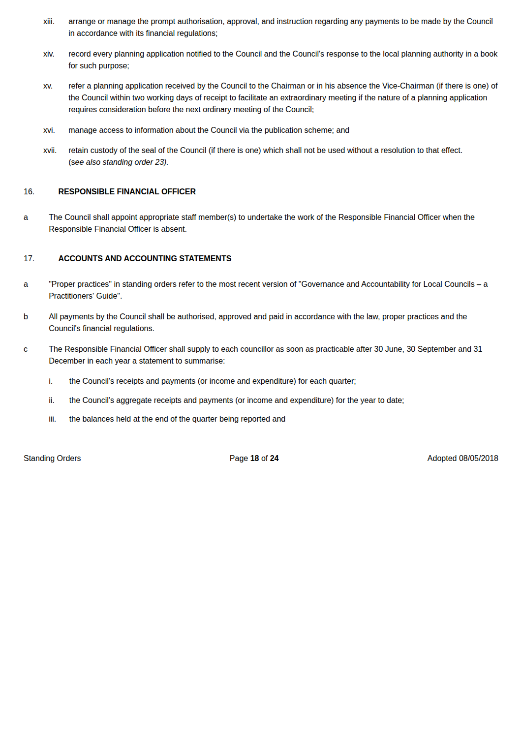xiii.
arrange or manage the prompt authorisation, approval, and instruction regarding any payments to be made by the Council in accordance with its financial regulations;
xiv.
record every planning application notified to the Council and the Council's response to the local planning authority in a book for such purpose;
xv.
refer a planning application received by the Council to the Chairman or in his absence the Vice-Chairman (if there is one) of the Council within two working days of receipt to facilitate an extraordinary meeting if the nature of a planning application requires consideration before the next ordinary meeting of the Council;
xvi.
manage access to information about the Council via the publication scheme; and
xvii.
retain custody of the seal of the Council (if there is one) which shall not be used without a resolution to that effect.
(see also standing order 23).
16.
RESPONSIBLE FINANCIAL OFFICER
a
The Council shall appoint appropriate staff member(s) to undertake the work of the Responsible Financial Officer when the Responsible Financial Officer is absent.
17.
ACCOUNTS AND ACCOUNTING STATEMENTS
a
"Proper practices" in standing orders refer to the most recent version of "Governance and Accountability for Local Councils – a Practitioners' Guide".
b
All payments by the Council shall be authorised, approved and paid in accordance with the law, proper practices and the Council's financial regulations.
c
The Responsible Financial Officer shall supply to each councillor as soon as practicable after 30 June, 30 September and 31 December in each year a statement to summarise:
i.
the Council's receipts and payments (or income and expenditure) for each quarter;
ii.
the Council's aggregate receipts and payments (or income and expenditure) for the year to date;
iii.
the balances held at the end of the quarter being reported and
Standing Orders
Page 18 of 24
Adopted 08/05/2018